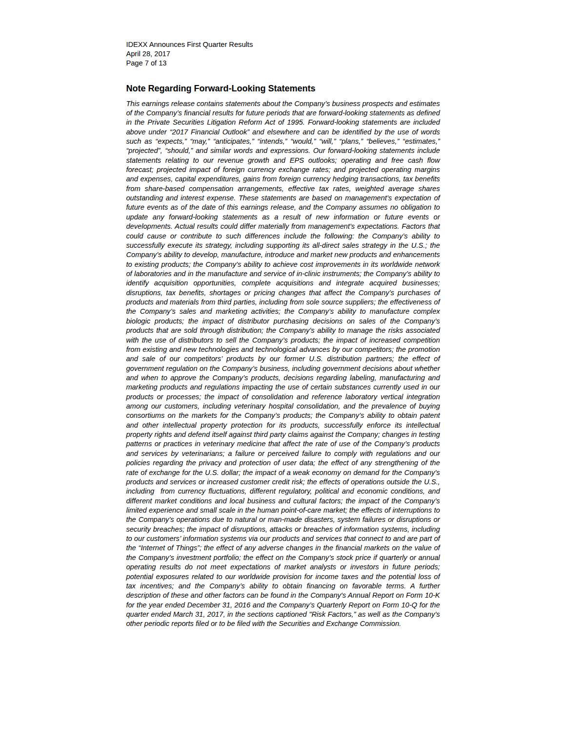IDEXX Announces First Quarter Results
April 28, 2017
Page 7 of 13
Note Regarding Forward-Looking Statements
This earnings release contains statements about the Company’s business prospects and estimates of the Company’s financial results for future periods that are forward-looking statements as defined in the Private Securities Litigation Reform Act of 1995. Forward-looking statements are included above under “2017 Financial Outlook” and elsewhere and can be identified by the use of words such as “expects,” “may,” “anticipates,” “intends,” “would,” “will,” “plans,” “believes,” “estimates,” “projected”, “should,” and similar words and expressions. Our forward-looking statements include statements relating to our revenue growth and EPS outlooks; operating and free cash flow forecast; projected impact of foreign currency exchange rates; and projected operating margins and expenses, capital expenditures, gains from foreign currency hedging transactions, tax benefits from share-based compensation arrangements, effective tax rates, weighted average shares outstanding and interest expense. These statements are based on management’s expectation of future events as of the date of this earnings release, and the Company assumes no obligation to update any forward-looking statements as a result of new information or future events or developments. Actual results could differ materially from management’s expectations. Factors that could cause or contribute to such differences include the following: the Company’s ability to successfully execute its strategy, including supporting its all-direct sales strategy in the U.S.; the Company’s ability to develop, manufacture, introduce and market new products and enhancements to existing products; the Company’s ability to achieve cost improvements in its worldwide network of laboratories and in the manufacture and service of in-clinic instruments; the Company’s ability to identify acquisition opportunities, complete acquisitions and integrate acquired businesses; disruptions, tax benefits, shortages or pricing changes that affect the Company’s purchases of products and materials from third parties, including from sole source suppliers; the effectiveness of the Company’s sales and marketing activities; the Company’s ability to manufacture complex biologic products; the impact of distributor purchasing decisions on sales of the Company’s products that are sold through distribution; the Company’s ability to manage the risks associated with the use of distributors to sell the Company’s products; the impact of increased competition from existing and new technologies and technological advances by our competitors; the promotion and sale of our competitors’ products by our former U.S. distribution partners; the effect of government regulation on the Company’s business, including government decisions about whether and when to approve the Company’s products, decisions regarding labeling, manufacturing and marketing products and regulations impacting the use of certain substances currently used in our products or processes; the impact of consolidation and reference laboratory vertical integration among our customers, including veterinary hospital consolidation, and the prevalence of buying consortiums on the markets for the Company’s products; the Company’s ability to obtain patent and other intellectual property protection for its products, successfully enforce its intellectual property rights and defend itself against third party claims against the Company; changes in testing patterns or practices in veterinary medicine that affect the rate of use of the Company’s products and services by veterinarians; a failure or perceived failure to comply with regulations and our policies regarding the privacy and protection of user data; the effect of any strengthening of the rate of exchange for the U.S. dollar; the impact of a weak economy on demand for the Company’s products and services or increased customer credit risk; the effects of operations outside the U.S., including from currency fluctuations, different regulatory, political and economic conditions, and different market conditions and local business and cultural factors; the impact of the Company’s limited experience and small scale in the human point-of-care market; the effects of interruptions to the Company’s operations due to natural or man-made disasters, system failures or disruptions or security breaches; the impact of disruptions, attacks or breaches of information systems, including to our customers’ information systems via our products and services that connect to and are part of the “Internet of Things”; the effect of any adverse changes in the financial markets on the value of the Company’s investment portfolio; the effect on the Company’s stock price if quarterly or annual operating results do not meet expectations of market analysts or investors in future periods; potential exposures related to our worldwide provision for income taxes and the potential loss of tax incentives; and the Company’s ability to obtain financing on favorable terms. A further description of these and other factors can be found in the Company's Annual Report on Form 10-K for the year ended December 31, 2016 and the Company’s Quarterly Report on Form 10-Q for the quarter ended March 31, 2017, in the sections captioned "Risk Factors,” as well as the Company’s other periodic reports filed or to be filed with the Securities and Exchange Commission.